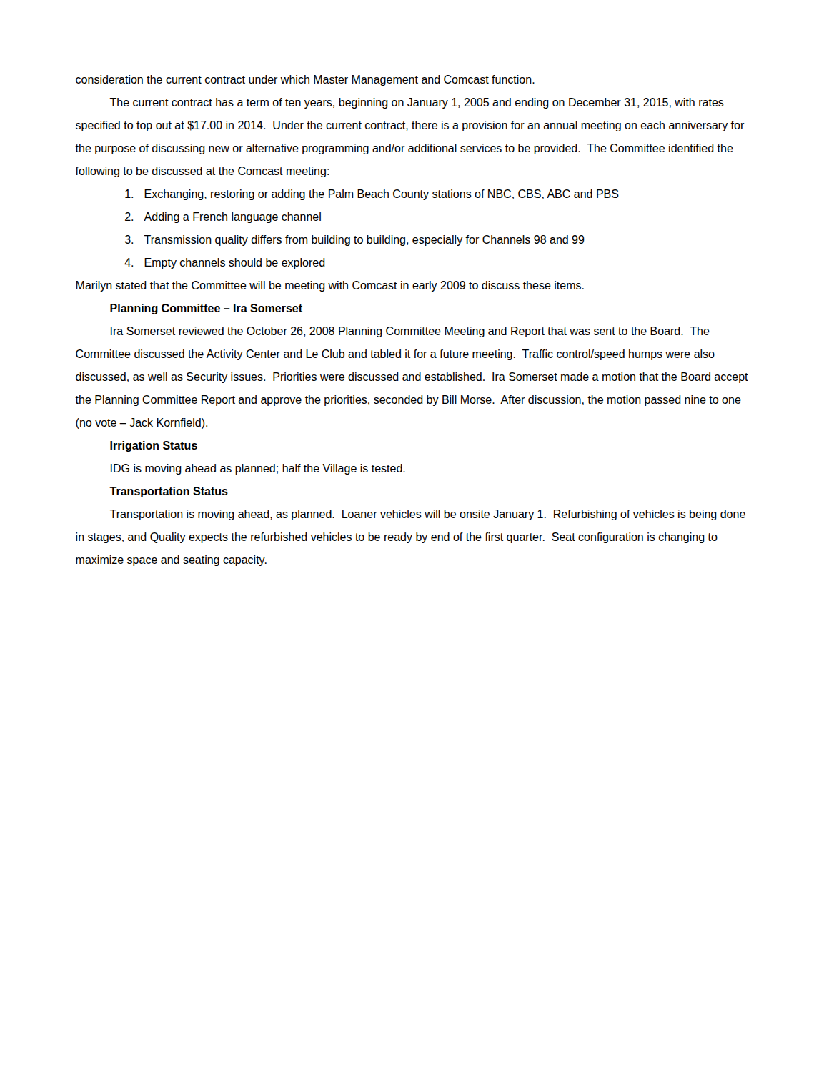consideration the current contract under which Master Management and Comcast function.
The current contract has a term of ten years, beginning on January 1, 2005 and ending on December 31, 2015, with rates specified to top out at $17.00 in 2014. Under the current contract, there is a provision for an annual meeting on each anniversary for the purpose of discussing new or alternative programming and/or additional services to be provided. The Committee identified the following to be discussed at the Comcast meeting:
Exchanging, restoring or adding the Palm Beach County stations of NBC, CBS, ABC and PBS
Adding a French language channel
Transmission quality differs from building to building, especially for Channels 98 and 99
Empty channels should be explored
Marilyn stated that the Committee will be meeting with Comcast in early 2009 to discuss these items.
Planning Committee – Ira Somerset
Ira Somerset reviewed the October 26, 2008 Planning Committee Meeting and Report that was sent to the Board. The Committee discussed the Activity Center and Le Club and tabled it for a future meeting. Traffic control/speed humps were also discussed, as well as Security issues. Priorities were discussed and established. Ira Somerset made a motion that the Board accept the Planning Committee Report and approve the priorities, seconded by Bill Morse. After discussion, the motion passed nine to one (no vote – Jack Kornfield).
Irrigation Status
IDG is moving ahead as planned; half the Village is tested.
Transportation Status
Transportation is moving ahead, as planned. Loaner vehicles will be onsite January 1. Refurbishing of vehicles is being done in stages, and Quality expects the refurbished vehicles to be ready by end of the first quarter. Seat configuration is changing to maximize space and seating capacity.